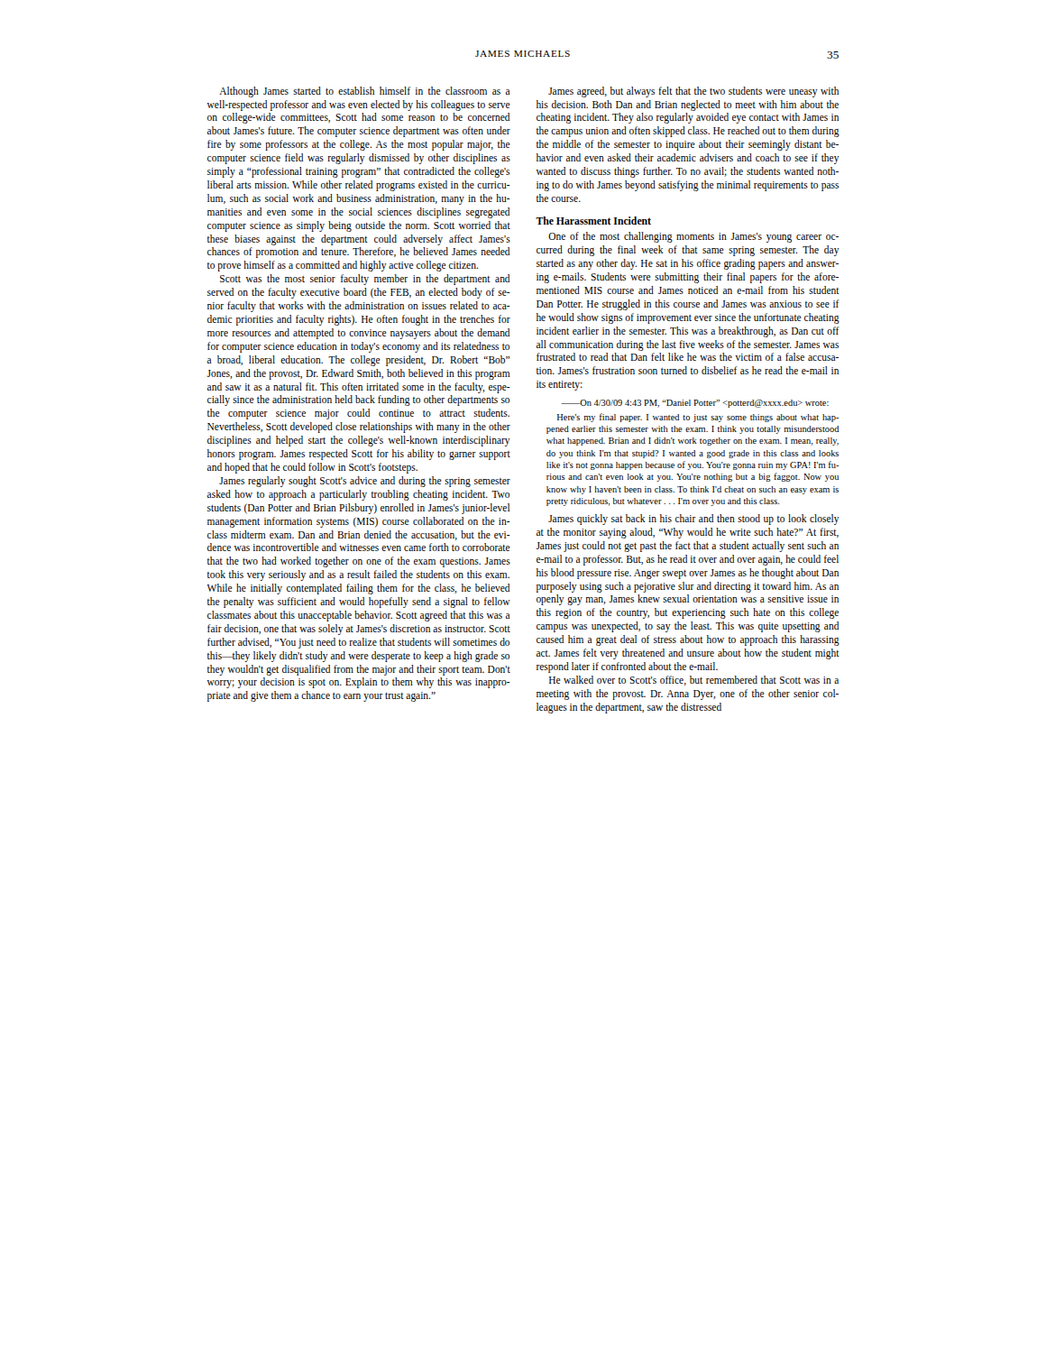JAMES MICHAELS 35
Although James started to establish himself in the classroom as a well-respected professor and was even elected by his colleagues to serve on college-wide committees, Scott had some reason to be concerned about James's future. The computer science department was often under fire by some professors at the college. As the most popular major, the computer science field was regularly dismissed by other disciplines as simply a “professional training program” that contradicted the college's liberal arts mission. While other related programs existed in the curriculum, such as social work and business administration, many in the humanities and even some in the social sciences disciplines segregated computer science as simply being outside the norm. Scott worried that these biases against the department could adversely affect James's chances of promotion and tenure. Therefore, he believed James needed to prove himself as a committed and highly active college citizen.
Scott was the most senior faculty member in the department and served on the faculty executive board (the FEB, an elected body of senior faculty that works with the administration on issues related to academic priorities and faculty rights). He often fought in the trenches for more resources and attempted to convince naysayers about the demand for computer science education in today's economy and its relatedness to a broad, liberal education. The college president, Dr. Robert “Bob” Jones, and the provost, Dr. Edward Smith, both believed in this program and saw it as a natural fit. This often irritated some in the faculty, especially since the administration held back funding to other departments so the computer science major could continue to attract students. Nevertheless, Scott developed close relationships with many in the other disciplines and helped start the college's well-known interdisciplinary honors program. James respected Scott for his ability to garner support and hoped that he could follow in Scott's footsteps.
James regularly sought Scott's advice and during the spring semester asked how to approach a particularly troubling cheating incident. Two students (Dan Potter and Brian Pilsbury) enrolled in James's junior-level management information systems (MIS) course collaborated on the in-class midterm exam. Dan and Brian denied the accusation, but the evidence was incontrovertible and witnesses even came forth to corroborate that the two had worked together on one of the exam questions. James took this very seriously and as a result failed the students on this exam. While he initially contemplated failing them for the class, he believed the penalty was sufficient and would hopefully send a signal to fellow classmates about this unacceptable behavior. Scott agreed that this was a fair decision, one that was solely at James's discretion as instructor. Scott further advised, “You just need to realize that students will sometimes do this—they likely didn't study and were desperate to keep a high grade so they wouldn't get disqualified from the major and their sport team. Don't worry; your decision is spot on. Explain to them why this was inappropriate and give them a chance to earn your trust again.”
James agreed, but always felt that the two students were uneasy with his decision. Both Dan and Brian neglected to meet with him about the cheating incident. They also regularly avoided eye contact with James in the campus union and often skipped class. He reached out to them during the middle of the semester to inquire about their seemingly distant behavior and even asked their academic advisers and coach to see if they wanted to discuss things further. To no avail; the students wanted nothing to do with James beyond satisfying the minimal requirements to pass the course.
The Harassment Incident
One of the most challenging moments in James's young career occurred during the final week of that same spring semester. The day started as any other day. He sat in his office grading papers and answering e-mails. Students were submitting their final papers for the aforementioned MIS course and James noticed an e-mail from his student Dan Potter. He struggled in this course and James was anxious to see if he would show signs of improvement ever since the unfortunate cheating incident earlier in the semester. This was a breakthrough, as Dan cut off all communication during the last five weeks of the semester. James was frustrated to read that Dan felt like he was the victim of a false accusation. James's frustration soon turned to disbelief as he read the e-mail in its entirety:
——On 4/30/09 4:43 PM, “Daniel Potter” <potterd@xxxx.edu> wrote:
Here's my final paper. I wanted to just say some things about what happened earlier this semester with the exam. I think you totally misunderstood what happened. Brian and I didn't work together on the exam. I mean, really, do you think I'm that stupid? I wanted a good grade in this class and looks like it's not gonna happen because of you. You're gonna ruin my GPA! I'm furious and can't even look at you. You're nothing but a big faggot. Now you know why I haven't been in class. To think I'd cheat on such an easy exam is pretty ridiculous, but whatever . . . I'm over you and this class.
James quickly sat back in his chair and then stood up to look closely at the monitor saying aloud, “Why would he write such hate?” At first, James just could not get past the fact that a student actually sent such an e-mail to a professor. But, as he read it over and over again, he could feel his blood pressure rise. Anger swept over James as he thought about Dan purposely using such a pejorative slur and directing it toward him. As an openly gay man, James knew sexual orientation was a sensitive issue in this region of the country, but experiencing such hate on this college campus was unexpected, to say the least. This was quite upsetting and caused him a great deal of stress about how to approach this harassing act. James felt very threatened and unsure about how the student might respond later if confronted about the e-mail.
He walked over to Scott's office, but remembered that Scott was in a meeting with the provost. Dr. Anna Dyer, one of the other senior colleagues in the department, saw the distressed